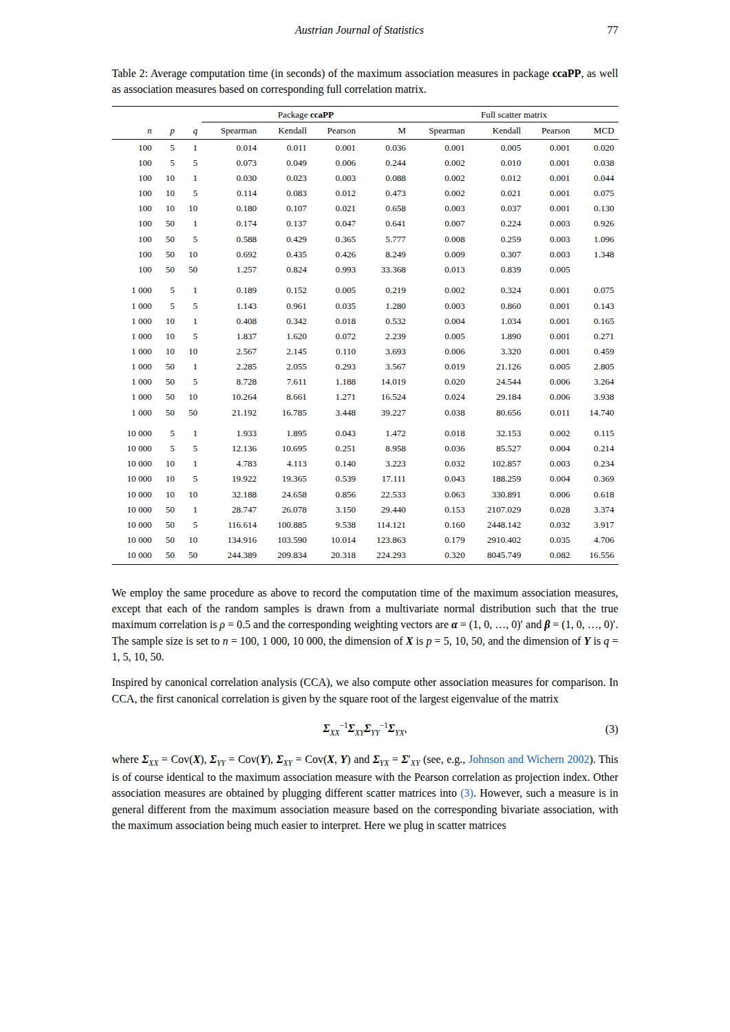Austrian Journal of Statistics 77
Table 2: Average computation time (in seconds) of the maximum association measures in package ccaPP, as well as association measures based on corresponding full correlation matrix.
| | Package ccaPP | Full scatter matrix |
| --- | --- | --- |
| n | p | q | Spearman | Kendall | Pearson | M | Spearman | Kendall | Pearson | MCD |
| 100 | 5 | 1 | 0.014 | 0.011 | 0.001 | 0.036 | 0.001 | 0.005 | 0.001 | 0.020 |
| 100 | 5 | 5 | 0.073 | 0.049 | 0.006 | 0.244 | 0.002 | 0.010 | 0.001 | 0.038 |
| 100 | 10 | 1 | 0.030 | 0.023 | 0.003 | 0.088 | 0.002 | 0.012 | 0.001 | 0.044 |
| 100 | 10 | 5 | 0.114 | 0.083 | 0.012 | 0.473 | 0.002 | 0.021 | 0.001 | 0.075 |
| 100 | 10 | 10 | 0.180 | 0.107 | 0.021 | 0.658 | 0.003 | 0.037 | 0.001 | 0.130 |
| 100 | 50 | 1 | 0.174 | 0.137 | 0.047 | 0.641 | 0.007 | 0.224 | 0.003 | 0.926 |
| 100 | 50 | 5 | 0.588 | 0.429 | 0.365 | 5.777 | 0.008 | 0.259 | 0.003 | 1.096 |
| 100 | 50 | 10 | 0.692 | 0.435 | 0.426 | 8.249 | 0.009 | 0.307 | 0.003 | 1.348 |
| 100 | 50 | 50 | 1.257 | 0.824 | 0.993 | 33.368 | 0.013 | 0.839 | 0.005 | |
| 1 000 | 5 | 1 | 0.189 | 0.152 | 0.005 | 0.219 | 0.002 | 0.324 | 0.001 | 0.075 |
| 1 000 | 5 | 5 | 1.143 | 0.961 | 0.035 | 1.280 | 0.003 | 0.860 | 0.001 | 0.143 |
| 1 000 | 10 | 1 | 0.408 | 0.342 | 0.018 | 0.532 | 0.004 | 1.034 | 0.001 | 0.165 |
| 1 000 | 10 | 5 | 1.837 | 1.620 | 0.072 | 2.239 | 0.005 | 1.890 | 0.001 | 0.271 |
| 1 000 | 10 | 10 | 2.567 | 2.145 | 0.110 | 3.693 | 0.006 | 3.320 | 0.001 | 0.459 |
| 1 000 | 50 | 1 | 2.285 | 2.055 | 0.293 | 3.567 | 0.019 | 21.126 | 0.005 | 2.805 |
| 1 000 | 50 | 5 | 8.728 | 7.611 | 1.188 | 14.019 | 0.020 | 24.544 | 0.006 | 3.264 |
| 1 000 | 50 | 10 | 10.264 | 8.661 | 1.271 | 16.524 | 0.024 | 29.184 | 0.006 | 3.938 |
| 1 000 | 50 | 50 | 21.192 | 16.785 | 3.448 | 39.227 | 0.038 | 80.656 | 0.011 | 14.740 |
| 10 000 | 5 | 1 | 1.933 | 1.895 | 0.043 | 1.472 | 0.018 | 32.153 | 0.002 | 0.115 |
| 10 000 | 5 | 5 | 12.136 | 10.695 | 0.251 | 8.958 | 0.036 | 85.527 | 0.004 | 0.214 |
| 10 000 | 10 | 1 | 4.783 | 4.113 | 0.140 | 3.223 | 0.032 | 102.857 | 0.003 | 0.234 |
| 10 000 | 10 | 5 | 19.922 | 19.365 | 0.539 | 17.111 | 0.043 | 188.259 | 0.004 | 0.369 |
| 10 000 | 10 | 10 | 32.188 | 24.658 | 0.856 | 22.533 | 0.063 | 330.891 | 0.006 | 0.618 |
| 10 000 | 50 | 1 | 28.747 | 26.078 | 3.150 | 29.440 | 0.153 | 2107.029 | 0.028 | 3.374 |
| 10 000 | 50 | 5 | 116.614 | 100.885 | 9.538 | 114.121 | 0.160 | 2448.142 | 0.032 | 3.917 |
| 10 000 | 50 | 10 | 134.916 | 103.590 | 10.014 | 123.863 | 0.179 | 2910.402 | 0.035 | 4.706 |
| 10 000 | 50 | 50 | 244.389 | 209.834 | 20.318 | 224.293 | 0.320 | 8045.749 | 0.082 | 16.556 |
We employ the same procedure as above to record the computation time of the maximum association measures, except that each of the random samples is drawn from a multivariate normal distribution such that the true maximum correlation is ρ = 0.5 and the corresponding weighting vectors are α = (1, 0, …, 0)′ and β = (1, 0, …, 0)′. The sample size is set to n = 100, 1 000, 10 000, the dimension of X is p = 5, 10, 50, and the dimension of Y is q = 1, 5, 10, 50.
Inspired by canonical correlation analysis (CCA), we also compute other association measures for comparison. In CCA, the first canonical correlation is given by the square root of the largest eigenvalue of the matrix
ΣXX−1ΣXYΣYY−1ΣYX, (3)
where ΣXX = Cov(X), ΣYY = Cov(Y), ΣXY = Cov(X, Y) and ΣYX = Σ′XY (see, e.g., Johnson and Wichern 2002). This is of course identical to the maximum association measure with the Pearson correlation as projection index. Other association measures are obtained by plugging different scatter matrices into (3). However, such a measure is in general different from the maximum association measure based on the corresponding bivariate association, with the maximum association being much easier to interpret. Here we plug in scatter matrices